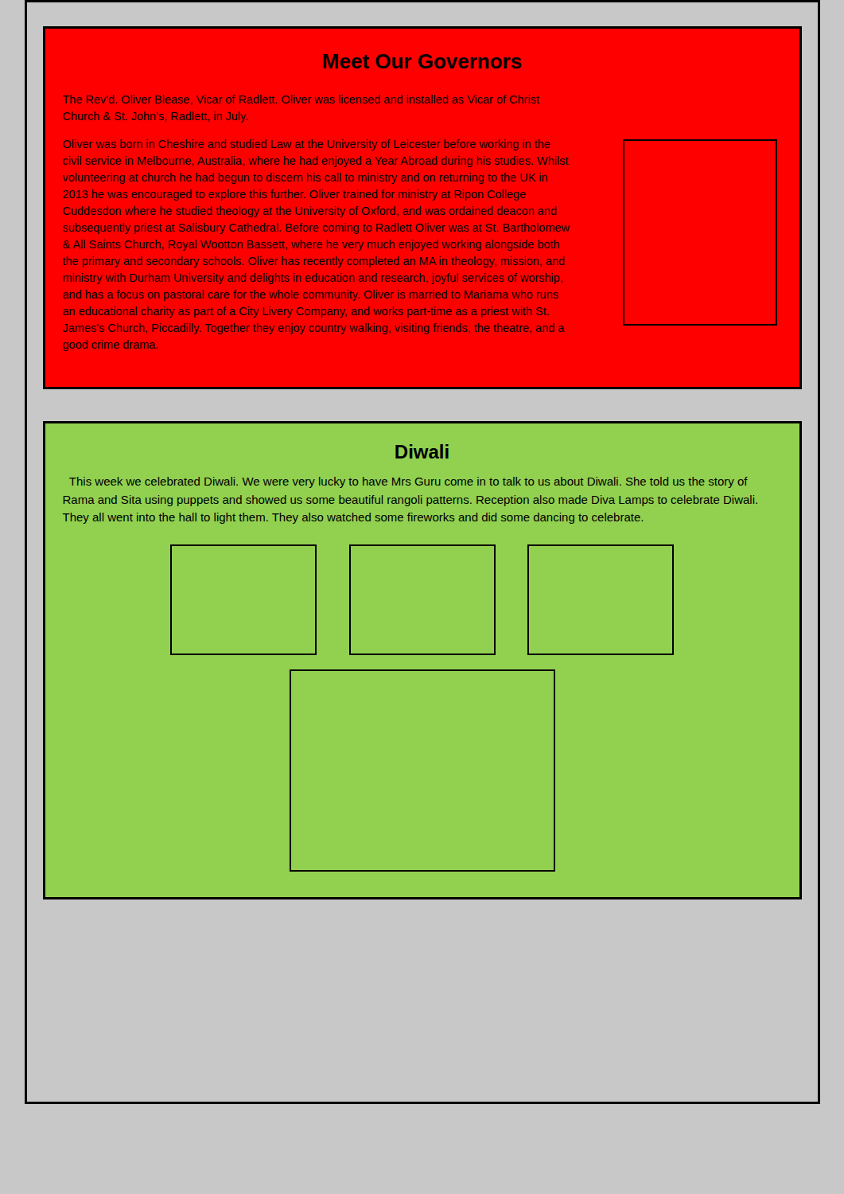Meet Our Governors
The Rev'd. Oliver Blease, Vicar of Radlett. Oliver was licensed and installed as Vicar of Christ Church & St. John's, Radlett, in July.
Oliver was born in Cheshire and studied Law at the University of Leicester before working in the civil service in Melbourne, Australia, where he had enjoyed a Year Abroad during his studies. Whilst volunteering at church he had begun to discern his call to ministry and on returning to the UK in 2013 he was encouraged to explore this further. Oliver trained for ministry at Ripon College Cuddesdon where he studied theology at the University of Oxford, and was ordained deacon and subsequently priest at Salisbury Cathedral. Before coming to Radlett Oliver was at St. Bartholomew & All Saints Church, Royal Wootton Bassett, where he very much enjoyed working alongside both the primary and secondary schools. Oliver has recently completed an MA in theology, mission, and ministry with Durham University and delights in education and research, joyful services of worship, and has a focus on pastoral care for the whole community. Oliver is married to Mariama who runs an educational charity as part of a City Livery Company, and works part-time as a priest with St. James's Church, Piccadilly. Together they enjoy country walking, visiting friends, the theatre, and a good crime drama.
Diwali
This week we celebrated Diwali. We were very lucky to have Mrs Guru come in to talk to us about Diwali. She told us the story of Rama and Sita using puppets and showed us some beautiful rangoli patterns. Reception also made Diva Lamps to celebrate Diwali. They all went into the hall to light them. They also watched some fireworks and did some dancing to celebrate.